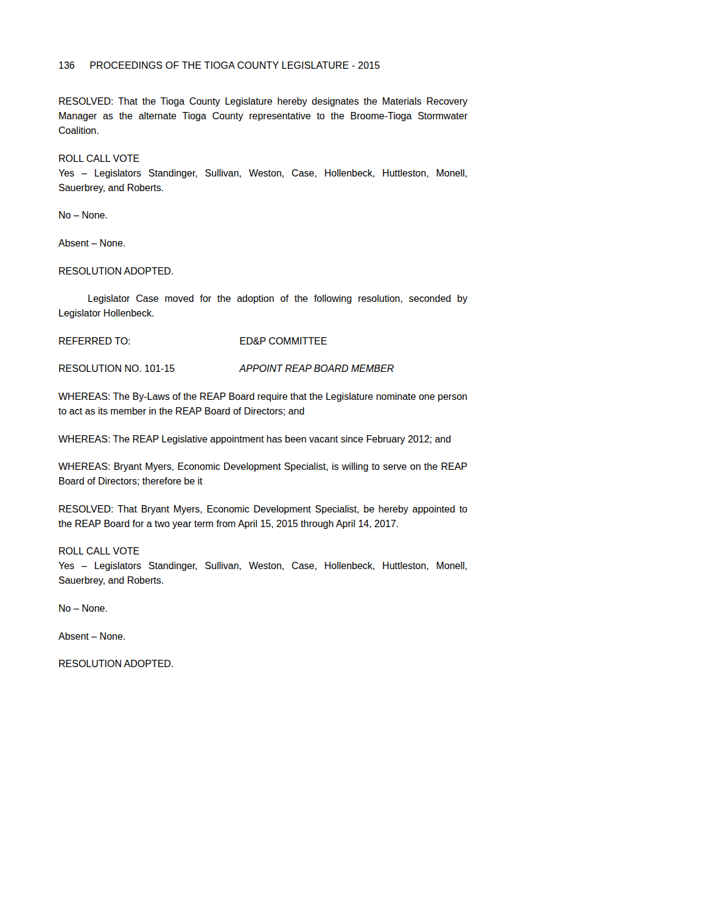136 PROCEEDINGS OF THE TIOGA COUNTY LEGISLATURE - 2015
RESOLVED: That the Tioga County Legislature hereby designates the Materials Recovery Manager as the alternate Tioga County representative to the Broome-Tioga Stormwater Coalition.
ROLL CALL VOTE
Yes – Legislators Standinger, Sullivan, Weston, Case, Hollenbeck, Huttleston, Monell, Sauerbrey, and Roberts.
No – None.
Absent – None.
RESOLUTION ADOPTED.
Legislator Case moved for the adoption of the following resolution, seconded by Legislator Hollenbeck.
REFERRED TO: ED&P COMMITTEE
RESOLUTION NO. 101-15 APPOINT REAP BOARD MEMBER
WHEREAS: The By-Laws of the REAP Board require that the Legislature nominate one person to act as its member in the REAP Board of Directors; and
WHEREAS: The REAP Legislative appointment has been vacant since February 2012; and
WHEREAS: Bryant Myers, Economic Development Specialist, is willing to serve on the REAP Board of Directors; therefore be it
RESOLVED: That Bryant Myers, Economic Development Specialist, be hereby appointed to the REAP Board for a two year term from April 15, 2015 through April 14, 2017.
ROLL CALL VOTE
Yes – Legislators Standinger, Sullivan, Weston, Case, Hollenbeck, Huttleston, Monell, Sauerbrey, and Roberts.
No – None.
Absent – None.
RESOLUTION ADOPTED.